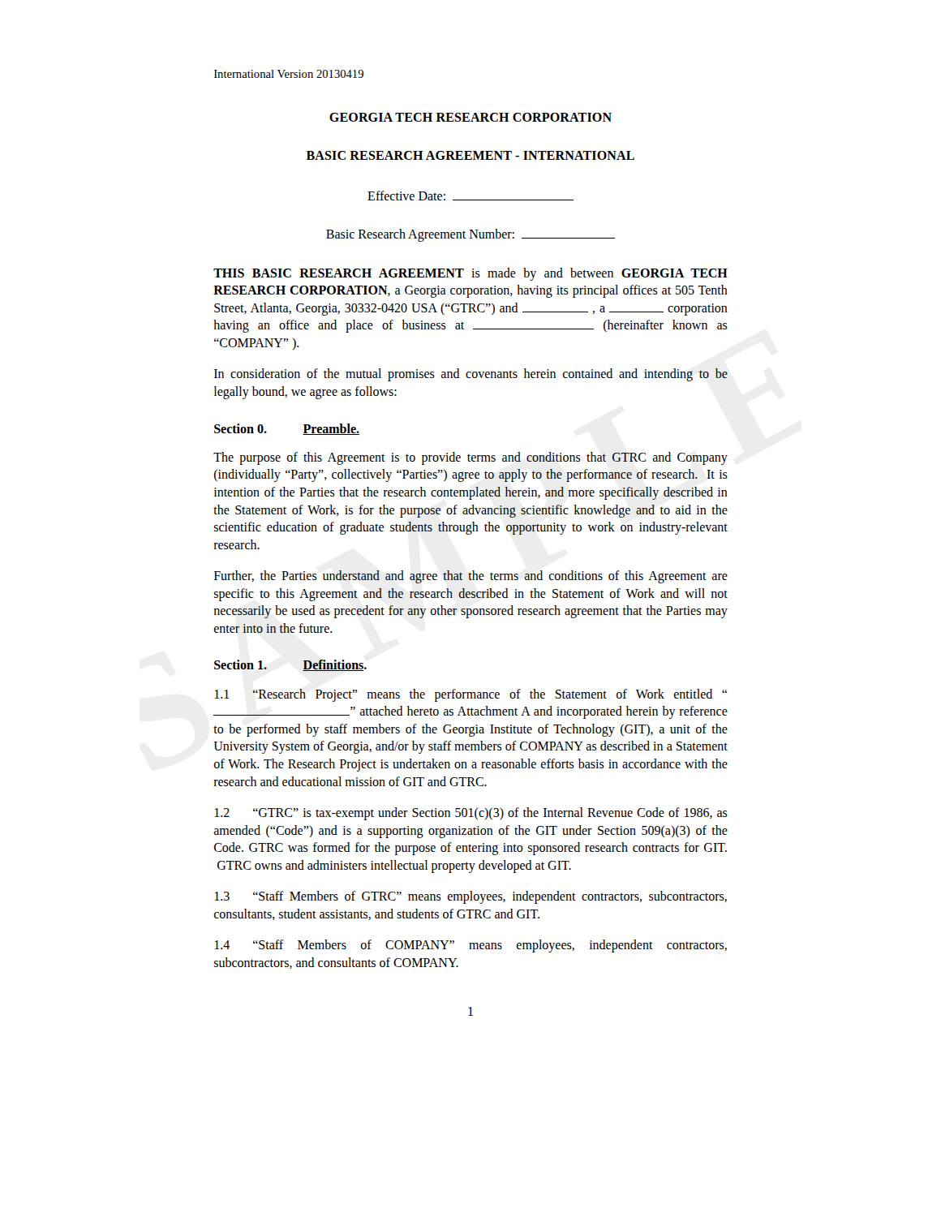SAMPLE
International Version 20130419
GEORGIA TECH RESEARCH CORPORATION
BASIC RESEARCH AGREEMENT - INTERNATIONAL
Effective Date:
Basic Research Agreement Number:
THIS BASIC RESEARCH AGREEMENT is made by and between GEORGIA TECH RESEARCH CORPORATION, a Georgia corporation, having its principal offices at 505 Tenth Street, Atlanta, Georgia, 30332-0420 USA (“GTRC”) and , a corporation having an office and place of business at (hereinafter known as “COMPANY” ).
In consideration of the mutual promises and covenants herein contained and intending to be legally bound, we agree as follows:
Section 0. Preamble.
The purpose of this Agreement is to provide terms and conditions that GTRC and Company (individually “Party”, collectively “Parties”) agree to apply to the performance of research. It is intention of the Parties that the research contemplated herein, and more specifically described in the Statement of Work, is for the purpose of advancing scientific knowledge and to aid in the scientific education of graduate students through the opportunity to work on industry-relevant research.
Further, the Parties understand and agree that the terms and conditions of this Agreement are specific to this Agreement and the research described in the Statement of Work and will not necessarily be used as precedent for any other sponsored research agreement that the Parties may enter into in the future.
Section 1. Definitions.
1.1“Research Project” means the performance of the Statement of Work entitled “ ” attached hereto as Attachment A and incorporated herein by reference to be performed by staff members of the Georgia Institute of Technology (GIT), a unit of the University System of Georgia, and/or by staff members of COMPANY as described in a Statement of Work. The Research Project is undertaken on a reasonable efforts basis in accordance with the research and educational mission of GIT and GTRC.
1.2“GTRC” is tax-exempt under Section 501(c)(3) of the Internal Revenue Code of 1986, as amended (“Code”) and is a supporting organization of the GIT under Section 509(a)(3) of the Code. GTRC was formed for the purpose of entering into sponsored research contracts for GIT. GTRC owns and administers intellectual property developed at GIT.
1.3“Staff Members of GTRC” means employees, independent contractors, subcontractors, consultants, student assistants, and students of GTRC and GIT.
1.4“Staff Members of COMPANY” means employees, independent contractors, subcontractors, and consultants of COMPANY.
1